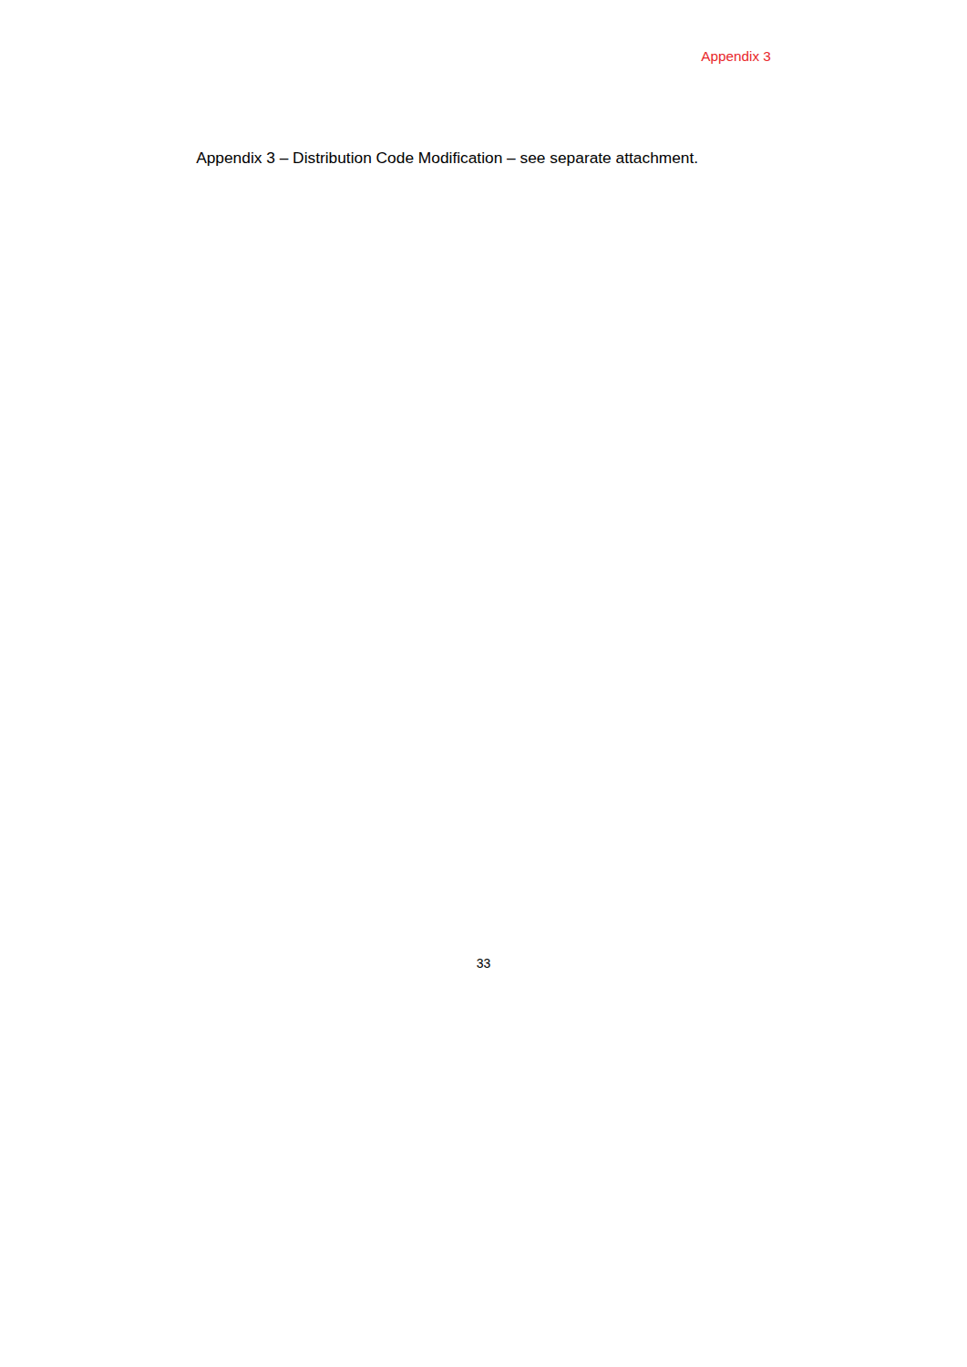Appendix 3
Appendix 3 – Distribution Code Modification – see separate attachment.
33